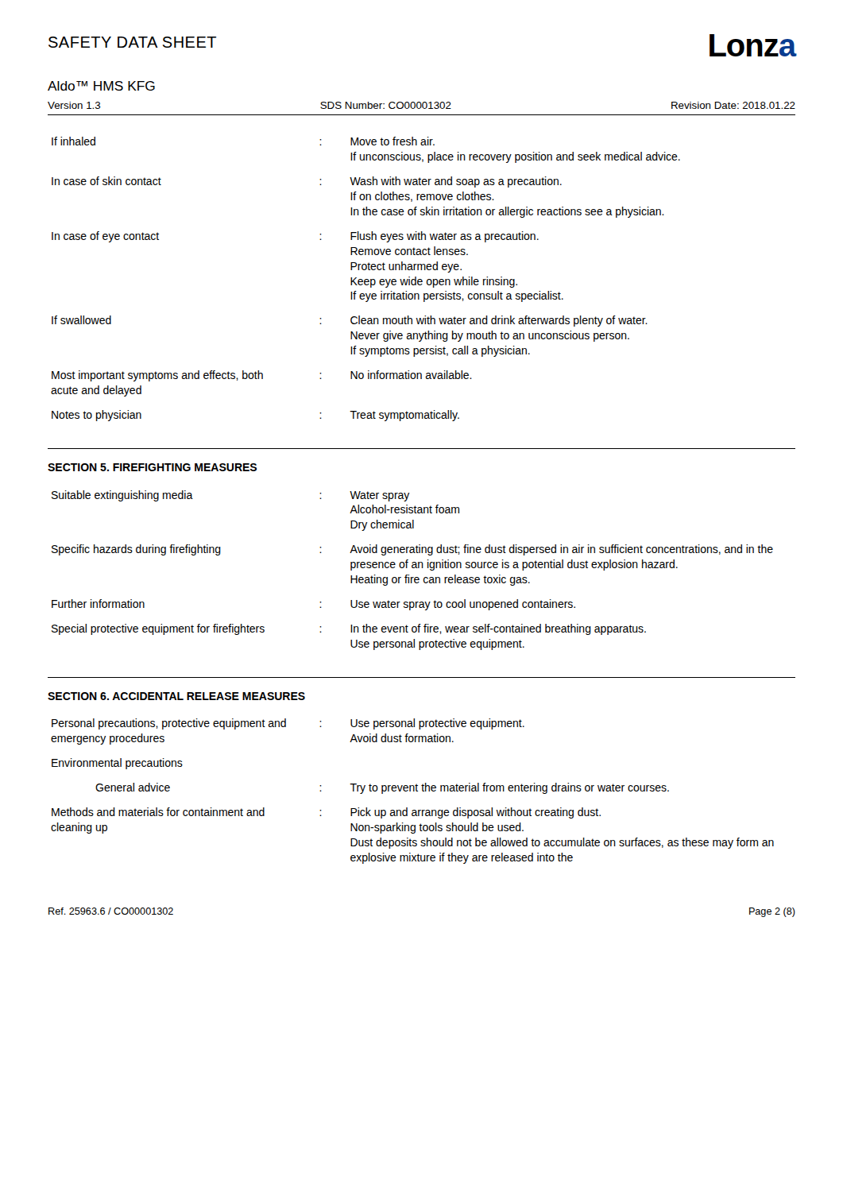Lonza
SAFETY DATA SHEET
Aldo™ HMS KFG
Version 1.3 SDS Number: CO00001302 Revision Date: 2018.01.22
| If inhaled | : | Move to fresh air. If unconscious, place in recovery position and seek medical advice. |
| In case of skin contact | : | Wash with water and soap as a precaution. If on clothes, remove clothes. In the case of skin irritation or allergic reactions see a physician. |
| In case of eye contact | : | Flush eyes with water as a precaution. Remove contact lenses. Protect unharmed eye. Keep eye wide open while rinsing. If eye irritation persists, consult a specialist. |
| If swallowed | : | Clean mouth with water and drink afterwards plenty of water. Never give anything by mouth to an unconscious person. If symptoms persist, call a physician. |
| Most important symptoms and effects, both acute and delayed | : | No information available. |
| Notes to physician | : | Treat symptomatically. |
SECTION 5. FIREFIGHTING MEASURES
| Suitable extinguishing media | : | Water spray Alcohol-resistant foam Dry chemical |
| Specific hazards during firefighting | : | Avoid generating dust; fine dust dispersed in air in sufficient concentrations, and in the presence of an ignition source is a potential dust explosion hazard. Heating or fire can release toxic gas. |
| Further information | : | Use water spray to cool unopened containers. |
| Special protective equipment for firefighters | : | In the event of fire, wear self-contained breathing apparatus. Use personal protective equipment. |
SECTION 6. ACCIDENTAL RELEASE MEASURES
| Personal precautions, protective equipment and emergency procedures | : | Use personal protective equipment. Avoid dust formation. |
| Environmental precautions | | |
| General advice | : | Try to prevent the material from entering drains or water courses. |
| Methods and materials for containment and cleaning up | : | Pick up and arrange disposal without creating dust. Non-sparking tools should be used. Dust deposits should not be allowed to accumulate on surfaces, as these may form an explosive mixture if they are released into the |
Ref. 25963.6 / CO00001302 Page 2 (8)